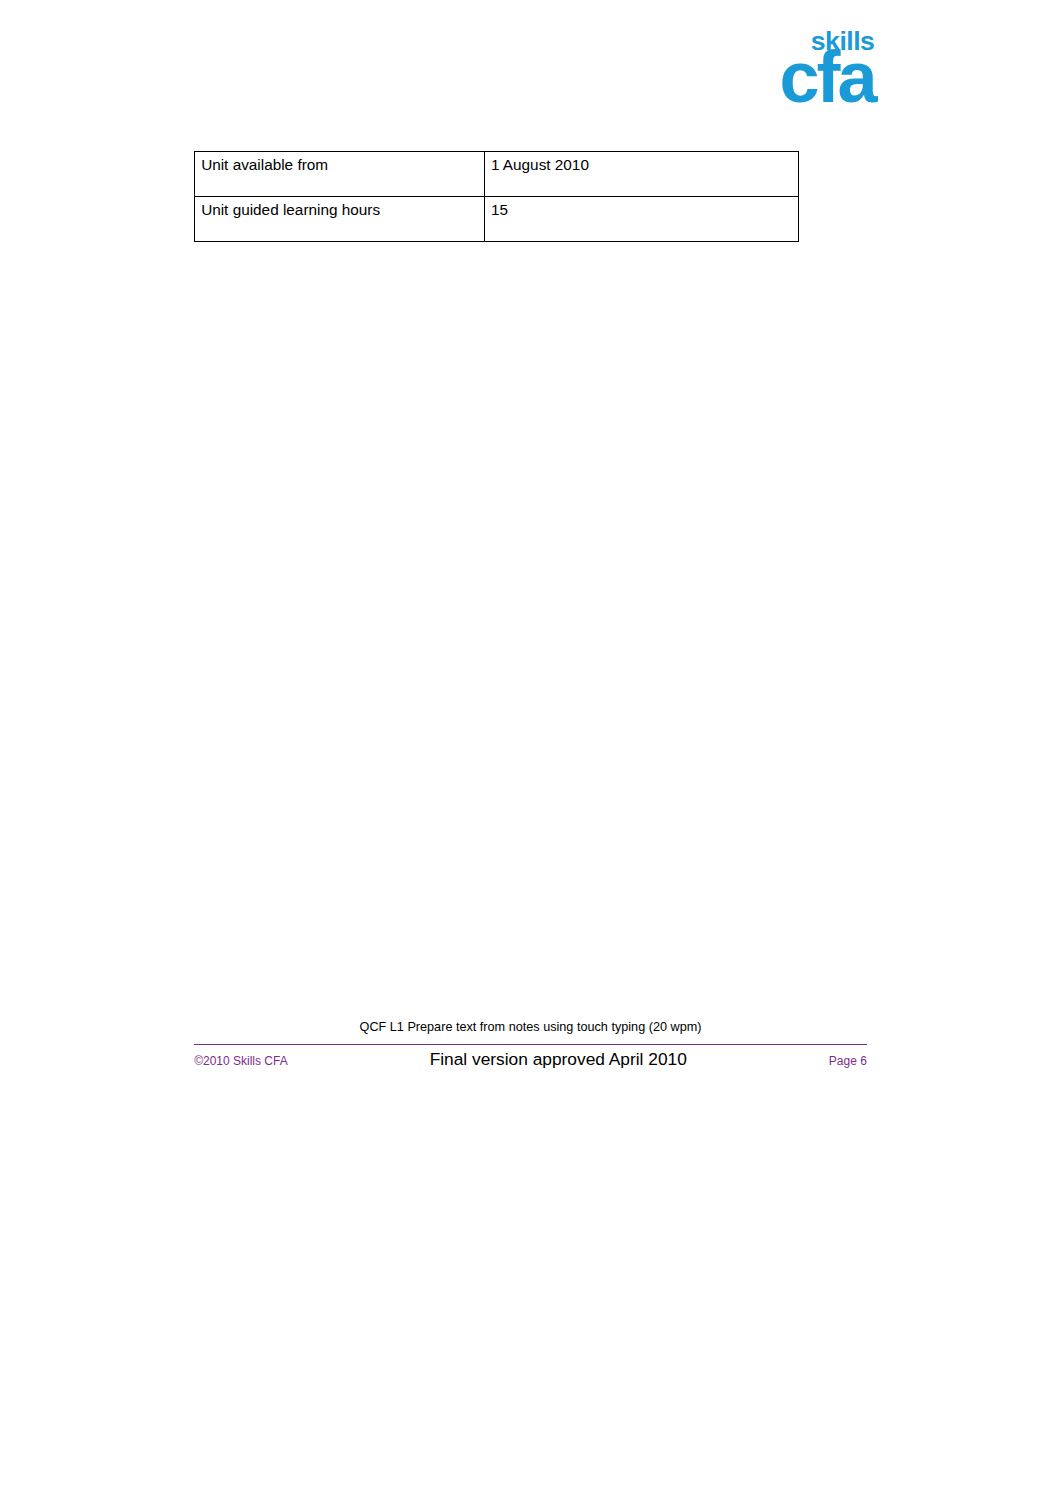skills cfa
| Unit available from | 1 August 2010 |
| Unit guided learning hours | 15 |
QCF L1 Prepare text from notes using touch typing (20 wpm)
©2010 Skills CFA
Final version approved April 2010
Page 6